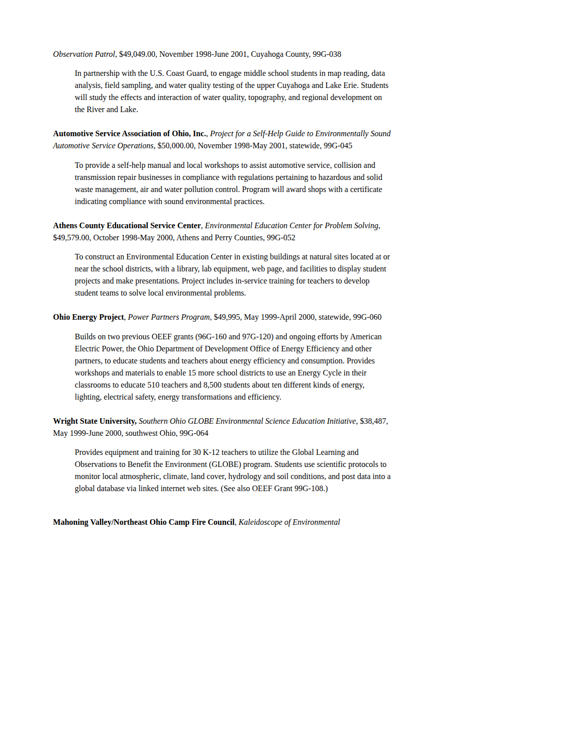Observation Patrol, $49,049.00, November 1998-June 2001, Cuyahoga County, 99G-038
In partnership with the U.S. Coast Guard, to engage middle school students in map reading, data analysis, field sampling, and water quality testing of the upper Cuyahoga and Lake Erie. Students will study the effects and interaction of water quality, topography, and regional development on the River and Lake.
Automotive Service Association of Ohio, Inc., Project for a Self-Help Guide to Environmentally Sound Automotive Service Operations, $50,000.00, November 1998-May 2001, statewide, 99G-045
To provide a self-help manual and local workshops to assist automotive service, collision and transmission repair businesses in compliance with regulations pertaining to hazardous and solid waste management, air and water pollution control. Program will award shops with a certificate indicating compliance with sound environmental practices.
Athens County Educational Service Center, Environmental Education Center for Problem Solving, $49,579.00, October 1998-May 2000, Athens and Perry Counties, 99G-052
To construct an Environmental Education Center in existing buildings at natural sites located at or near the school districts, with a library, lab equipment, web page, and facilities to display student projects and make presentations. Project includes in-service training for teachers to develop student teams to solve local environmental problems.
Ohio Energy Project, Power Partners Program, $49,995, May 1999-April 2000, statewide, 99G-060
Builds on two previous OEEF grants (96G-160 and 97G-120) and ongoing efforts by American Electric Power, the Ohio Department of Development Office of Energy Efficiency and other partners, to educate students and teachers about energy efficiency and consumption. Provides workshops and materials to enable 15 more school districts to use an Energy Cycle in their classrooms to educate 510 teachers and 8,500 students about ten different kinds of energy, lighting, electrical safety, energy transformations and efficiency.
Wright State University, Southern Ohio GLOBE Environmental Science Education Initiative, $38,487, May 1999-June 2000, southwest Ohio, 99G-064
Provides equipment and training for 30 K-12 teachers to utilize the Global Learning and Observations to Benefit the Environment (GLOBE) program. Students use scientific protocols to monitor local atmospheric, climate, land cover, hydrology and soil conditions, and post data into a global database via linked internet web sites. (See also OEEF Grant 99G-108.)
Mahoning Valley/Northeast Ohio Camp Fire Council, Kaleidoscope of Environmental